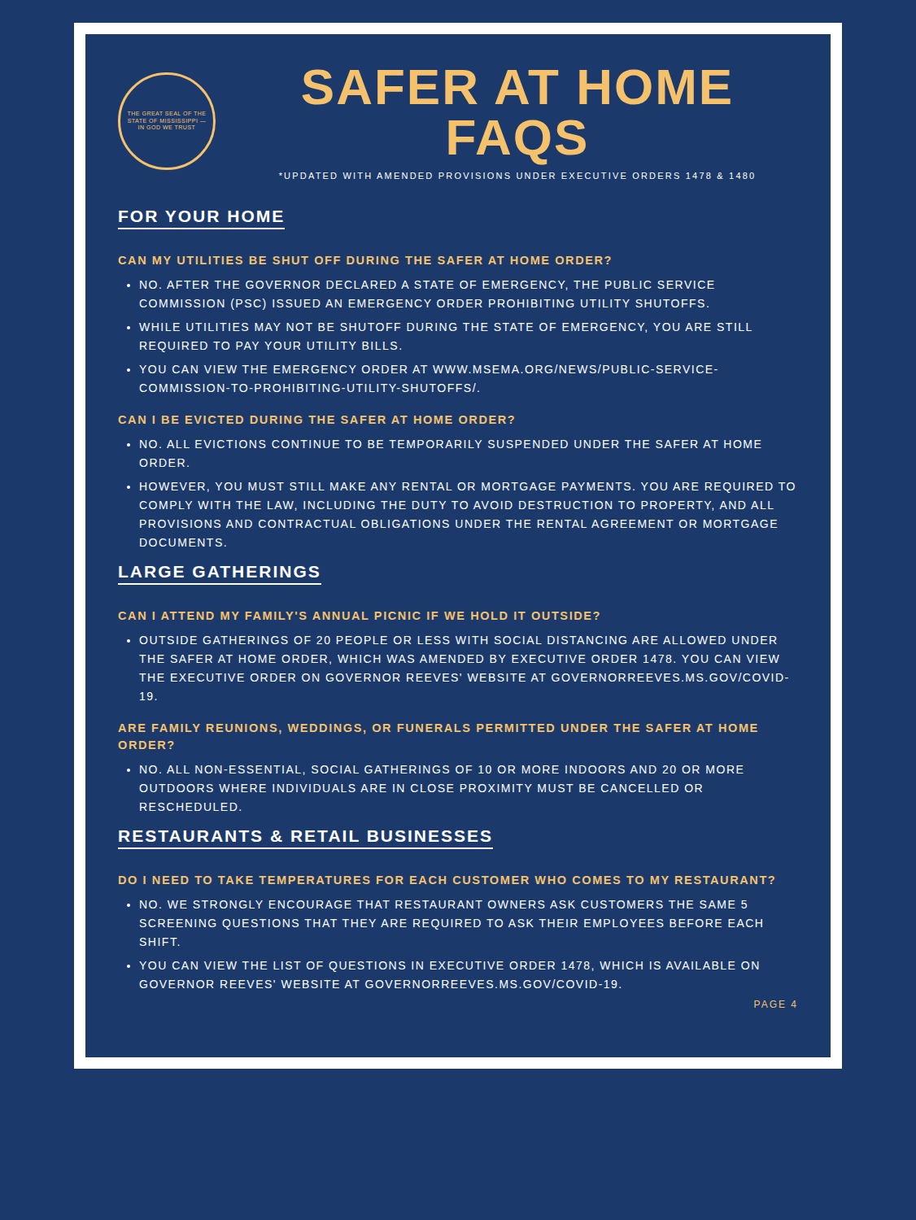The Great Seal of the State of Mississippi — In God We Trust
Safer at Home FAQs
*Updated with amended provisions under Executive Orders 1478 & 1480
For Your Home
Can my utilities be shut off during the Safer at Home order?
No. After the Governor declared a state of emergency, the Public Service Commission (PSC) issued an emergency order prohibiting utility shutoffs.
While utilities may not be shutoff during the state of emergency, you are still required to pay your utility bills.
You can view the emergency order at www.msema.org/news/public-service-commission-to-prohibiting-utility-shutoffs/.
Can I be evicted during the Safer at Home order?
No. All evictions continue to be temporarily suspended under the Safer at Home order.
However, you must still make any rental or mortgage payments. You are required to comply with the law, including the duty to avoid destruction to property, and all provisions and contractual obligations under the rental agreement or mortgage documents.
Large Gatherings
Can I attend my family's annual picnic if we hold it outside?
Outside gatherings of 20 people or less with social distancing are allowed under the Safer at Home order, which was amended by Executive Order 1478. You can view the executive order on Governor Reeves' website at governorreeves.ms.gov/covid-19.
Are family reunions, weddings, or funerals permitted under the Safer at Home order?
No. All non-essential, social gatherings of 10 or more indoors and 20 or more outdoors where individuals are in close proximity must be cancelled or rescheduled.
Restaurants & Retail Businesses
Do I need to take temperatures for each customer who comes to my restaurant?
No. We strongly encourage that restaurant owners ask customers the same 5 screening questions that they are required to ask their employees before each shift.
You can view the list of questions in Executive Order 1478, which is available on Governor Reeves' website at governorreeves.ms.gov/covid-19.
Page 4